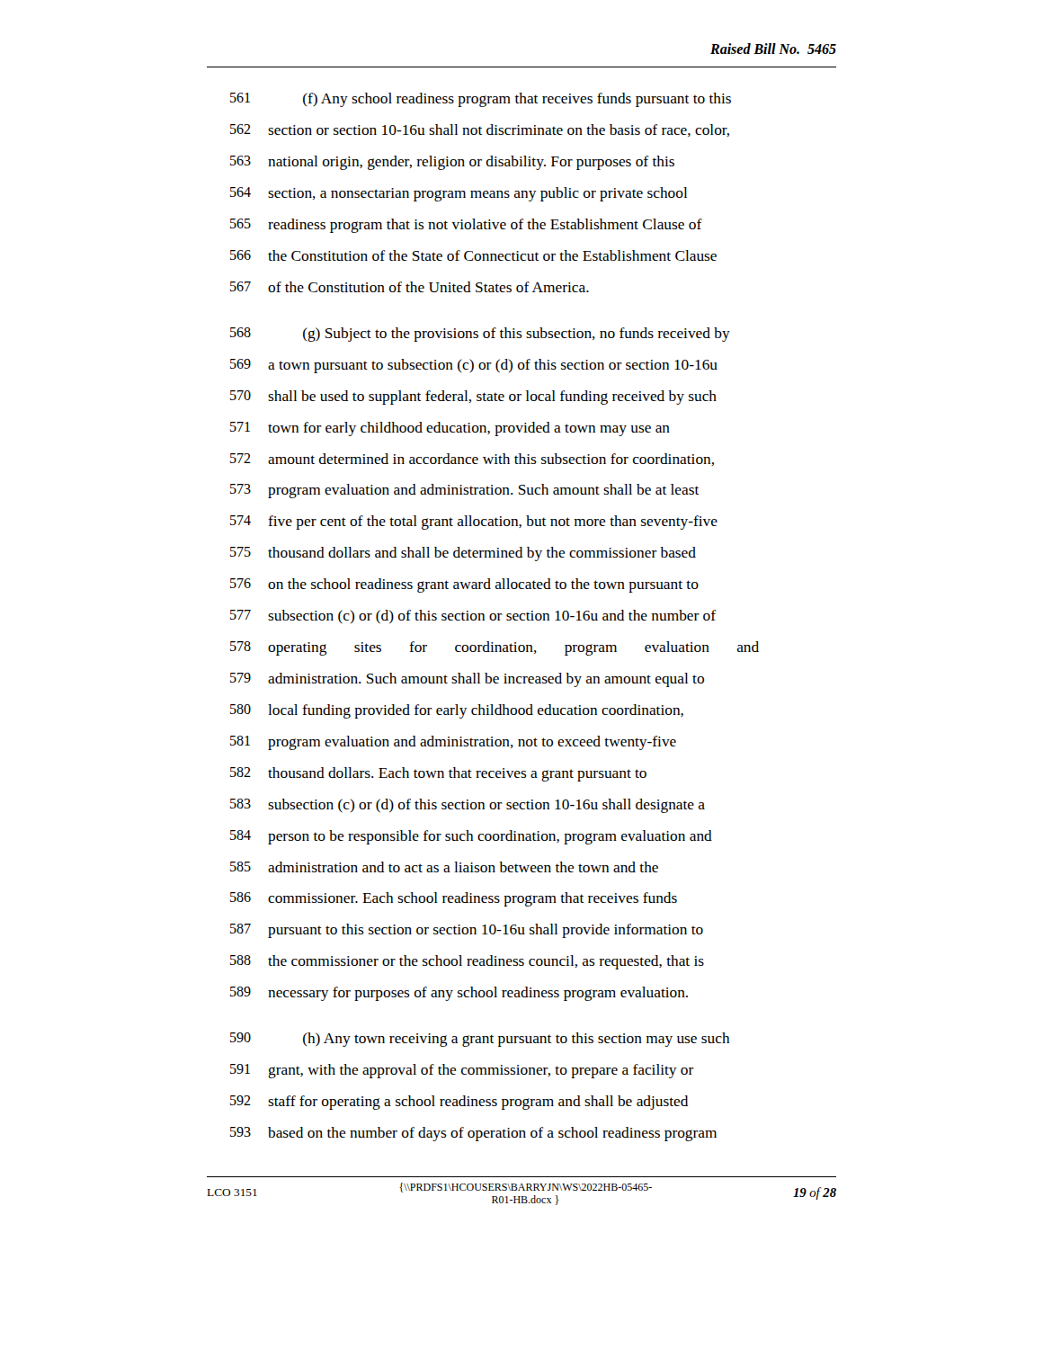Raised Bill No. 5465
| 561 | (f) Any school readiness program that receives funds pursuant to this |
| 562 | section or section 10-16u shall not discriminate on the basis of race, color, |
| 563 | national origin, gender, religion or disability. For purposes of this |
| 564 | section, a nonsectarian program means any public or private school |
| 565 | readiness program that is not violative of the Establishment Clause of |
| 566 | the Constitution of the State of Connecticut or the Establishment Clause |
| 567 | of the Constitution of the United States of America. |
| 568 | (g) Subject to the provisions of this subsection, no funds received by |
| 569 | a town pursuant to subsection (c) or (d) of this section or section 10-16u |
| 570 | shall be used to supplant federal, state or local funding received by such |
| 571 | town for early childhood education, provided a town may use an |
| 572 | amount determined in accordance with this subsection for coordination, |
| 573 | program evaluation and administration. Such amount shall be at least |
| 574 | five per cent of the total grant allocation, but not more than seventy-five |
| 575 | thousand dollars and shall be determined by the commissioner based |
| 576 | on the school readiness grant award allocated to the town pursuant to |
| 577 | subsection (c) or (d) of this section or section 10-16u and the number of |
| 578 | operating sites for coordination, program evaluation and |
| 579 | administration. Such amount shall be increased by an amount equal to |
| 580 | local funding provided for early childhood education coordination, |
| 581 | program evaluation and administration, not to exceed twenty-five |
| 582 | thousand dollars. Each town that receives a grant pursuant to |
| 583 | subsection (c) or (d) of this section or section 10-16u shall designate a |
| 584 | person to be responsible for such coordination, program evaluation and |
| 585 | administration and to act as a liaison between the town and the |
| 586 | commissioner. Each school readiness program that receives funds |
| 587 | pursuant to this section or section 10-16u shall provide information to |
| 588 | the commissioner or the school readiness council, as requested, that is |
| 589 | necessary for purposes of any school readiness program evaluation. |
| 590 | (h) Any town receiving a grant pursuant to this section may use such |
| 591 | grant, with the approval of the commissioner, to prepare a facility or |
| 592 | staff for operating a school readiness program and shall be adjusted |
| 593 | based on the number of days of operation of a school readiness program |
LCO 3151
{\\PRDFS1\HCOUSERS\BARRYJN\WS\2022HB-05465-
R01-HB.docx }
19 of 28